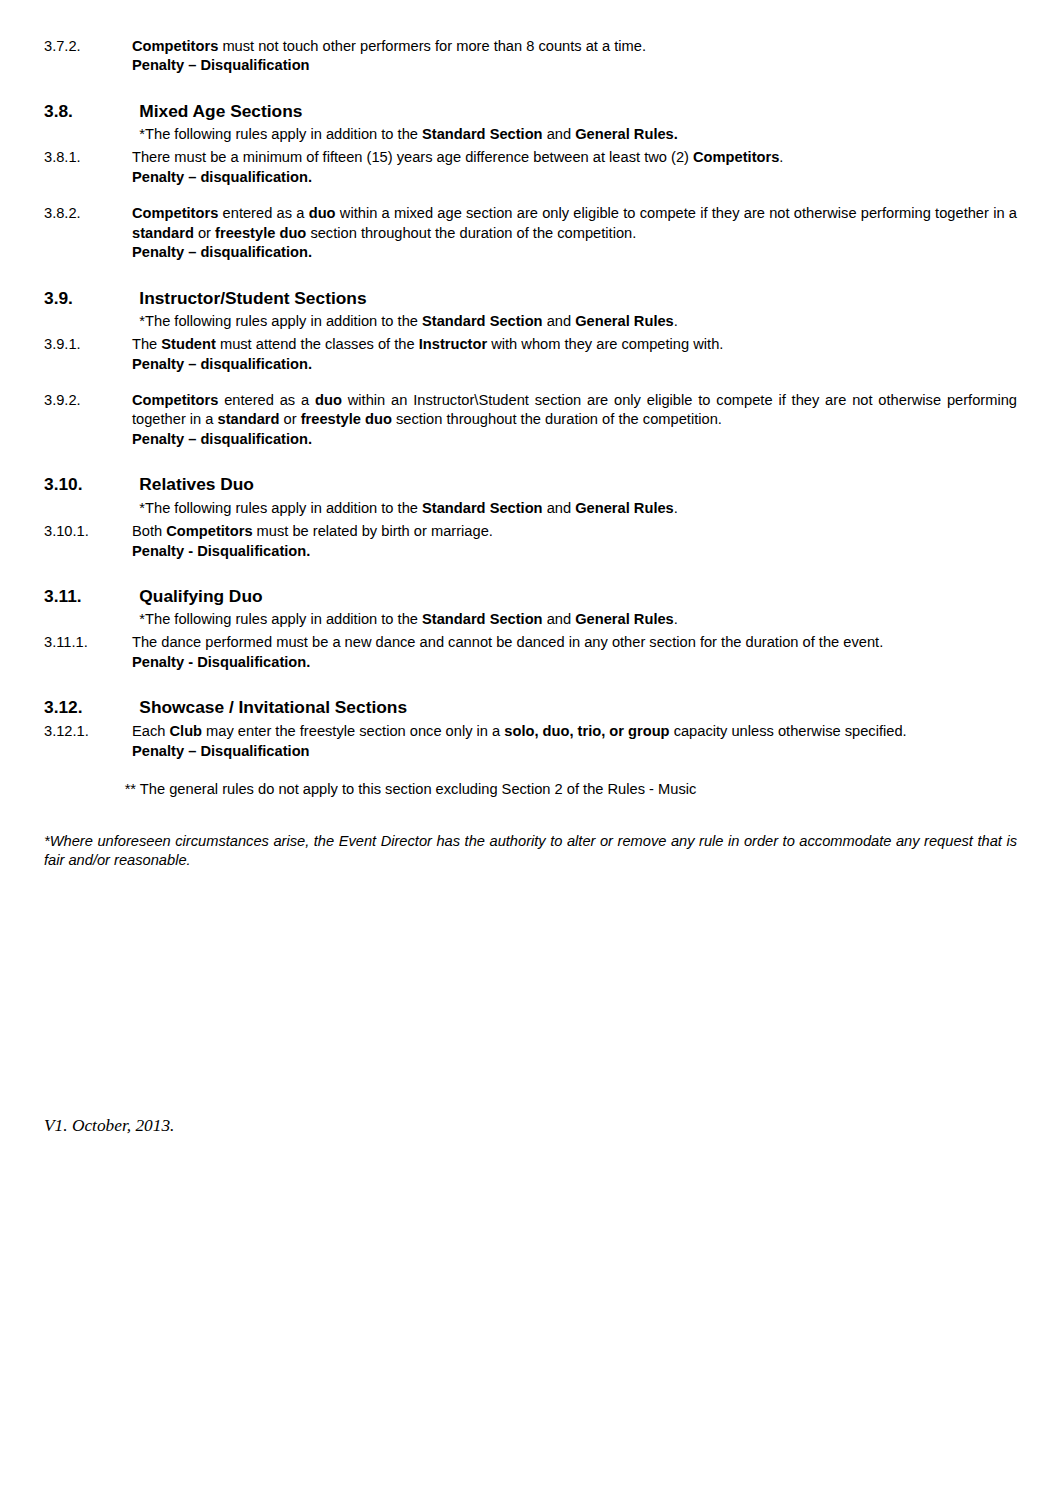3.7.2.
Competitors must not touch other performers for more than 8 counts at a time.
Penalty – Disqualification
3.8.
Mixed Age Sections
*The following rules apply in addition to the Standard Section and General Rules.
3.8.1.
There must be a minimum of fifteen (15) years age difference between at least two (2) Competitors.
Penalty – disqualification.
3.8.2.
Competitors entered as a duo within a mixed age section are only eligible to compete if they are not otherwise performing together in a standard or freestyle duo section throughout the duration of the competition.
Penalty – disqualification.
3.9.
Instructor/Student Sections
*The following rules apply in addition to the Standard Section and General Rules.
3.9.1.
The Student must attend the classes of the Instructor with whom they are competing with.
Penalty – disqualification.
3.9.2.
Competitors entered as a duo within an Instructor\Student section are only eligible to compete if they are not otherwise performing together in a standard or freestyle duo section throughout the duration of the competition.
Penalty – disqualification.
3.10.
Relatives Duo
*The following rules apply in addition to the Standard Section and General Rules.
3.10.1.
Both Competitors must be related by birth or marriage.
Penalty - Disqualification.
3.11.
Qualifying Duo
*The following rules apply in addition to the Standard Section and General Rules.
3.11.1.
The dance performed must be a new dance and cannot be danced in any other section for the duration of the event.
Penalty - Disqualification.
3.12.
Showcase / Invitational Sections
3.12.1.
Each Club may enter the freestyle section once only in a solo, duo, trio, or group capacity unless otherwise specified.
Penalty – Disqualification
** The general rules do not apply to this section excluding Section 2 of the Rules - Music
*Where unforeseen circumstances arise, the Event Director has the authority to alter or remove any rule in order to accommodate any request that is fair and/or reasonable.
V1. October, 2013.